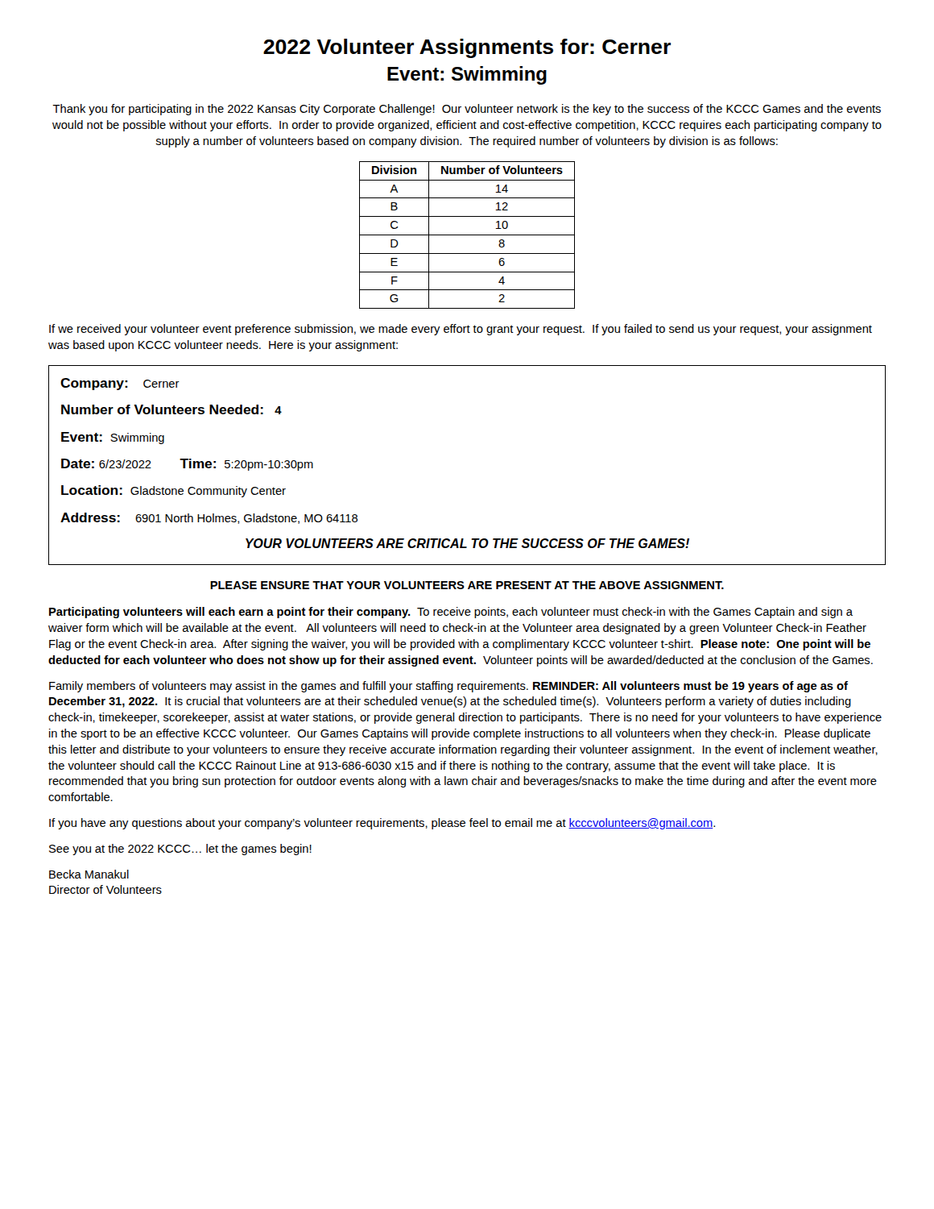2022 Volunteer Assignments for: Cerner
Event: Swimming
Thank you for participating in the 2022 Kansas City Corporate Challenge! Our volunteer network is the key to the success of the KCCC Games and the events would not be possible without your efforts. In order to provide organized, efficient and cost-effective competition, KCCC requires each participating company to supply a number of volunteers based on company division. The required number of volunteers by division is as follows:
| Division | Number of Volunteers |
| --- | --- |
| A | 14 |
| B | 12 |
| C | 10 |
| D | 8 |
| E | 6 |
| F | 4 |
| G | 2 |
If we received your volunteer event preference submission, we made every effort to grant your request. If you failed to send us your request, your assignment was based upon KCCC volunteer needs. Here is your assignment:
Company: Cerner
Number of Volunteers Needed: 4
Event: Swimming
Date: 6/23/2022 Time: 5:20pm-10:30pm
Location: Gladstone Community Center
Address: 6901 North Holmes, Gladstone, MO 64118
YOUR VOLUNTEERS ARE CRITICAL TO THE SUCCESS OF THE GAMES!
PLEASE ENSURE THAT YOUR VOLUNTEERS ARE PRESENT AT THE ABOVE ASSIGNMENT.
Participating volunteers will each earn a point for their company. To receive points, each volunteer must check-in with the Games Captain and sign a waiver form which will be available at the event. All volunteers will need to check-in at the Volunteer area designated by a green Volunteer Check-in Feather Flag or the event Check-in area. After signing the waiver, you will be provided with a complimentary KCCC volunteer t-shirt. Please note: One point will be deducted for each volunteer who does not show up for their assigned event. Volunteer points will be awarded/deducted at the conclusion of the Games.
Family members of volunteers may assist in the games and fulfill your staffing requirements. REMINDER: All volunteers must be 19 years of age as of December 31, 2022. It is crucial that volunteers are at their scheduled venue(s) at the scheduled time(s). Volunteers perform a variety of duties including check-in, timekeeper, scorekeeper, assist at water stations, or provide general direction to participants. There is no need for your volunteers to have experience in the sport to be an effective KCCC volunteer. Our Games Captains will provide complete instructions to all volunteers when they check-in. Please duplicate this letter and distribute to your volunteers to ensure they receive accurate information regarding their volunteer assignment. In the event of inclement weather, the volunteer should call the KCCC Rainout Line at 913-686-6030 x15 and if there is nothing to the contrary, assume that the event will take place. It is recommended that you bring sun protection for outdoor events along with a lawn chair and beverages/snacks to make the time during and after the event more comfortable.
If you have any questions about your company’s volunteer requirements, please feel to email me at kcccvolunteers@gmail.com.
See you at the 2022 KCCC… let the games begin!
Becka Manakul
Director of Volunteers